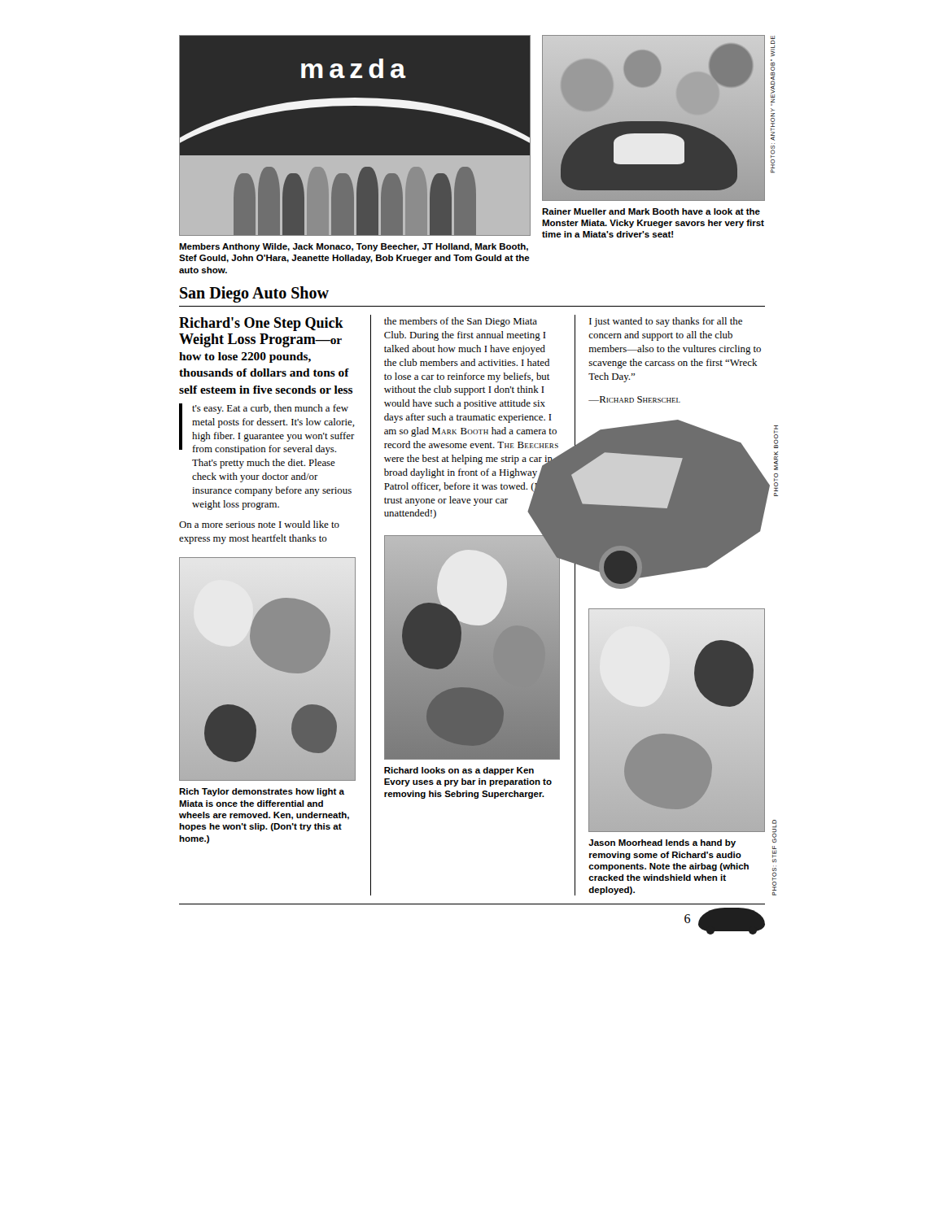Members Anthony Wilde, Jack Monaco, Tony Beecher, JT Holland, Mark Booth, Stef Gould, John O'Hara, Jeanette Holladay, Bob Krueger and Tom Gould at the auto show.
Photos: Anthony “Nevadabob” Wilde
Rainer Mueller and Mark Booth have a look at the Monster Miata. Vicky Krueger savors her very first time in a Miata's driver's seat!
San Diego Auto Show
Richard's One Step Quick Weight Loss Program—or how to lose 2200 pounds, thousands of dollars and tons of self esteem in five seconds or less
t's easy. Eat a curb, then munch a few metal posts for dessert. It's low calorie, high fiber. I guarantee you won't suffer from constipation for several days. That's pretty much the diet. Please check with your doctor and/or insurance company before any serious weight loss program.
On a more serious note I would like to express my most heartfelt thanks to
Rich Taylor demonstrates how light a Miata is once the differential and wheels are removed. Ken, underneath, hopes he won't slip. (Don't try this at home.)
the members of the San Diego Miata Club. During the first annual meeting I talked about how much I have enjoyed the club members and activities. I hated to lose a car to reinforce my beliefs, but without the club support I don't think I would have such a positive attitude six days after such a traumatic experience. I am so glad Mark Booth had a camera to record the awesome event. The Beechers were the best at helping me strip a car in broad daylight in front of a Highway Patrol officer, before it was towed. (Never trust anyone or leave your car unattended!)
Richard looks on as a dapper Ken Evory uses a pry bar in preparation to removing his Sebring Supercharger.
I just wanted to say thanks for all the concern and support to all the club members—also to the vultures circling to scavenge the carcass on the first “Wreck Tech Day.”
—Richard Sherschel
Photo Mark Booth
Photos: Stef Gould
Jason Moorhead lends a hand by removing some of Richard's audio components. Note the airbag (which cracked the windshield when it deployed).
6